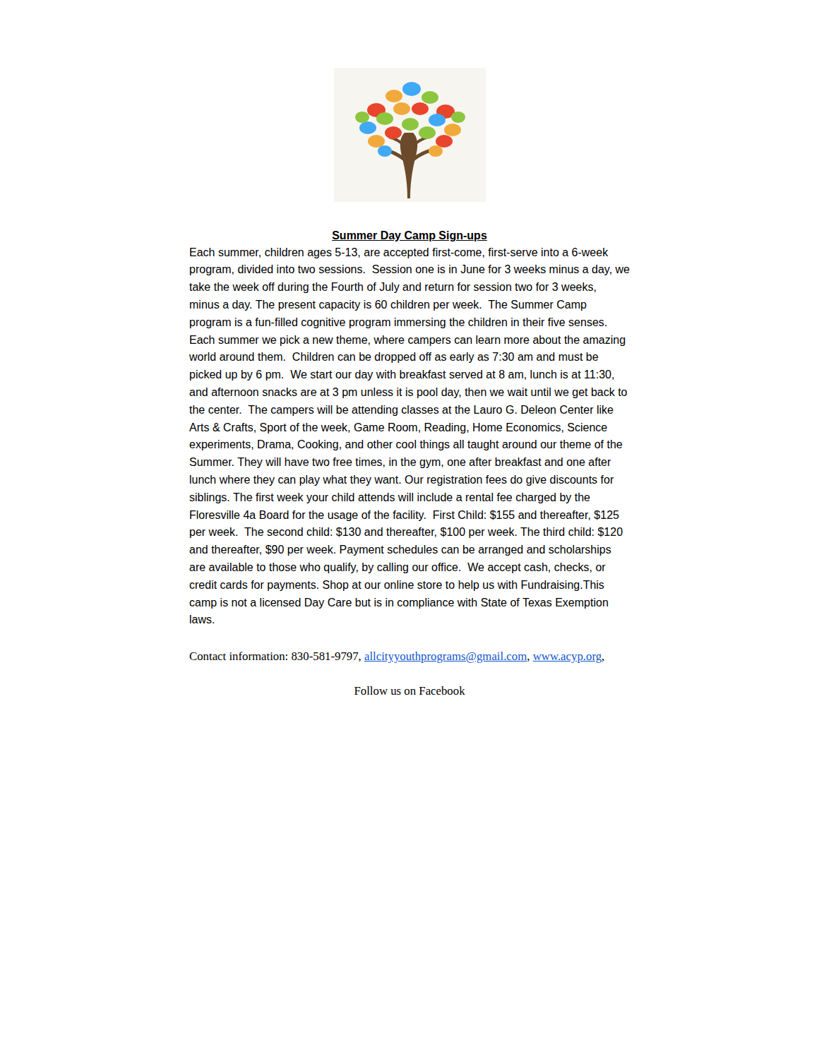Summer Day Camp Sign-ups
Each summer, children ages 5-13, are accepted first-come, first-serve into a 6-week program, divided into two sessions. Session one is in June for 3 weeks minus a day, we take the week off during the Fourth of July and return for session two for 3 weeks, minus a day. The present capacity is 60 children per week. The Summer Camp program is a fun-filled cognitive program immersing the children in their five senses. Each summer we pick a new theme, where campers can learn more about the amazing world around them. Children can be dropped off as early as 7:30 am and must be picked up by 6 pm. We start our day with breakfast served at 8 am, lunch is at 11:30, and afternoon snacks are at 3 pm unless it is pool day, then we wait until we get back to the center. The campers will be attending classes at the Lauro G. Deleon Center like Arts & Crafts, Sport of the week, Game Room, Reading, Home Economics, Science experiments, Drama, Cooking, and other cool things all taught around our theme of the Summer. They will have two free times, in the gym, one after breakfast and one after lunch where they can play what they want. Our registration fees do give discounts for siblings. The first week your child attends will include a rental fee charged by the Floresville 4a Board for the usage of the facility. First Child: $155 and thereafter, $125 per week. The second child: $130 and thereafter, $100 per week. The third child: $120 and thereafter, $90 per week. Payment schedules can be arranged and scholarships are available to those who qualify, by calling our office. We accept cash, checks, or credit cards for payments. Shop at our online store to help us with Fundraising.This camp is not a licensed Day Care but is in compliance with State of Texas Exemption laws.
Contact information: 830-581-9797, allcityyouthprograms@gmail.com, www.acyp.org,
Follow us on Facebook